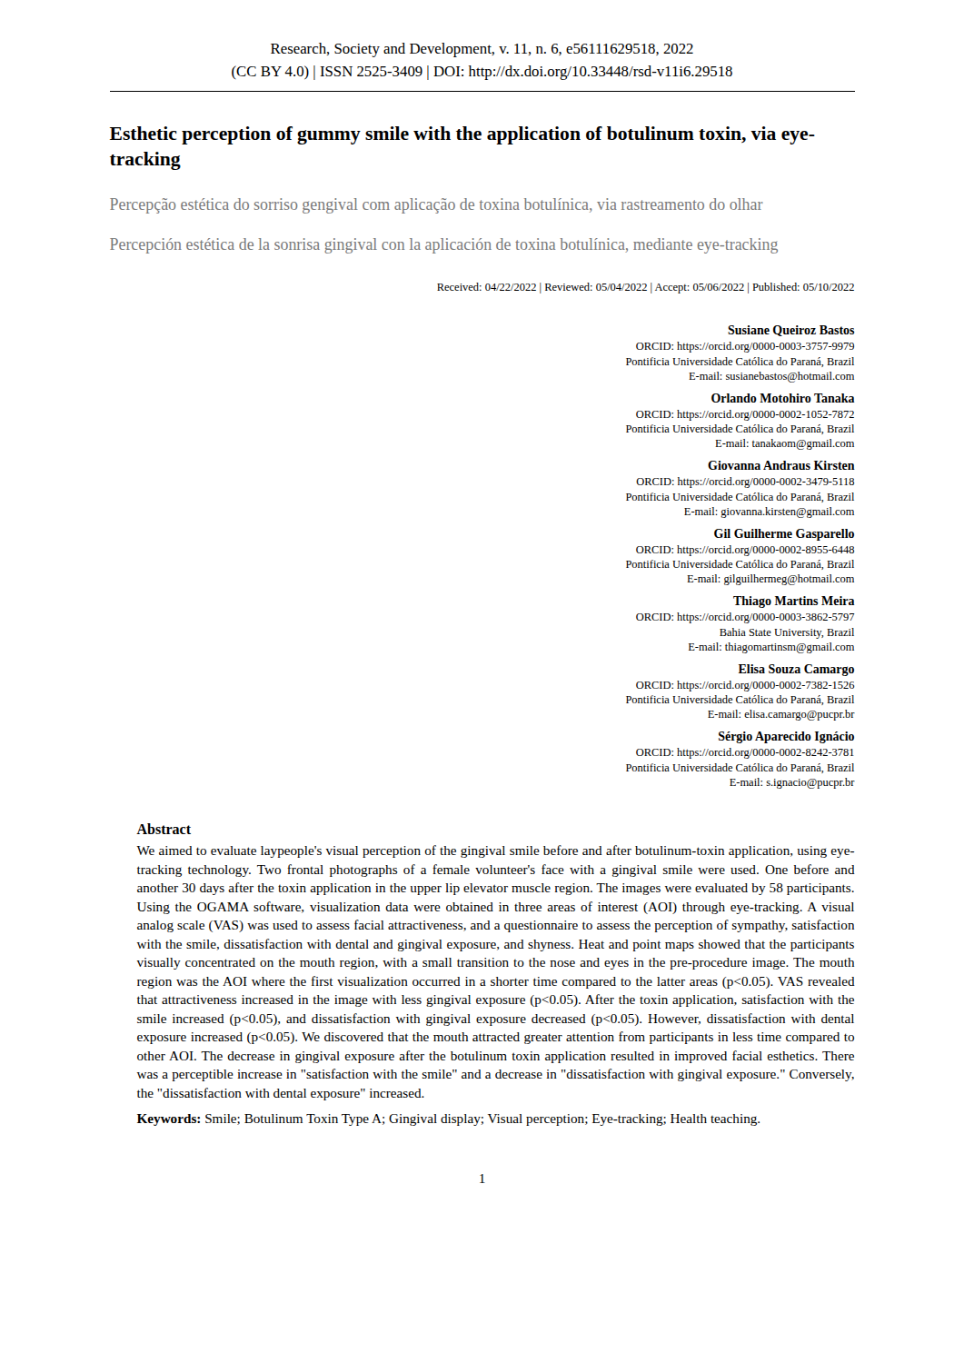Research, Society and Development, v. 11, n. 6, e56111629518, 2022
(CC BY 4.0) | ISSN 2525-3409 | DOI: http://dx.doi.org/10.33448/rsd-v11i6.29518
Esthetic perception of gummy smile with the application of botulinum toxin, via eye-tracking
Percepção estética do sorriso gengival com aplicação de toxina botulínica, via rastreamento do olhar
Percepción estética de la sonrisa gingival con la aplicación de toxina botulínica, mediante eye-tracking
Received: 04/22/2022 | Reviewed: 05/04/2022 | Accept: 05/06/2022 | Published: 05/10/2022
Susiane Queiroz Bastos ORCID: https://orcid.org/0000-0003-3757-9979 Pontificia Universidade Católica do Paraná, Brazil E-mail: susianebastos@hotmail.com Orlando Motohiro Tanaka ORCID: https://orcid.org/0000-0002-1052-7872 Pontificia Universidade Católica do Paraná, Brazil E-mail: tanakaom@gmail.com Giovanna Andraus Kirsten ORCID: https://orcid.org/0000-0002-3479-5118 Pontificia Universidade Católica do Paraná, Brazil E-mail: giovanna.kirsten@gmail.com Gil Guilherme Gasparello ORCID: https://orcid.org/0000-0002-8955-6448 Pontificia Universidade Católica do Paraná, Brazil E-mail: gilguilhermeg@hotmail.com Thiago Martins Meira ORCID: https://orcid.org/0000-0003-3862-5797 Bahia State University, Brazil E-mail: thiagomartinsm@gmail.com Elisa Souza Camargo ORCID: https://orcid.org/0000-0002-7382-1526 Pontificia Universidade Católica do Paraná, Brazil E-mail: elisa.camargo@pucpr.br Sérgio Aparecido Ignácio ORCID: https://orcid.org/0000-0002-8242-3781 Pontificia Universidade Católica do Paraná, Brazil E-mail: s.ignacio@pucpr.br
Abstract
We aimed to evaluate laypeople's visual perception of the gingival smile before and after botulinum-toxin application, using eye-tracking technology. Two frontal photographs of a female volunteer's face with a gingival smile were used. One before and another 30 days after the toxin application in the upper lip elevator muscle region. The images were evaluated by 58 participants. Using the OGAMA software, visualization data were obtained in three areas of interest (AOI) through eye-tracking. A visual analog scale (VAS) was used to assess facial attractiveness, and a questionnaire to assess the perception of sympathy, satisfaction with the smile, dissatisfaction with dental and gingival exposure, and shyness. Heat and point maps showed that the participants visually concentrated on the mouth region, with a small transition to the nose and eyes in the pre-procedure image. The mouth region was the AOI where the first visualization occurred in a shorter time compared to the latter areas (p<0.05). VAS revealed that attractiveness increased in the image with less gingival exposure (p<0.05). After the toxin application, satisfaction with the smile increased (p<0.05), and dissatisfaction with gingival exposure decreased (p<0.05). However, dissatisfaction with dental exposure increased (p<0.05). We discovered that the mouth attracted greater attention from participants in less time compared to other AOI. The decrease in gingival exposure after the botulinum toxin application resulted in improved facial esthetics. There was a perceptible increase in "satisfaction with the smile" and a decrease in "dissatisfaction with gingival exposure." Conversely, the "dissatisfaction with dental exposure" increased.
Keywords: Smile; Botulinum Toxin Type A; Gingival display; Visual perception; Eye-tracking; Health teaching.
1